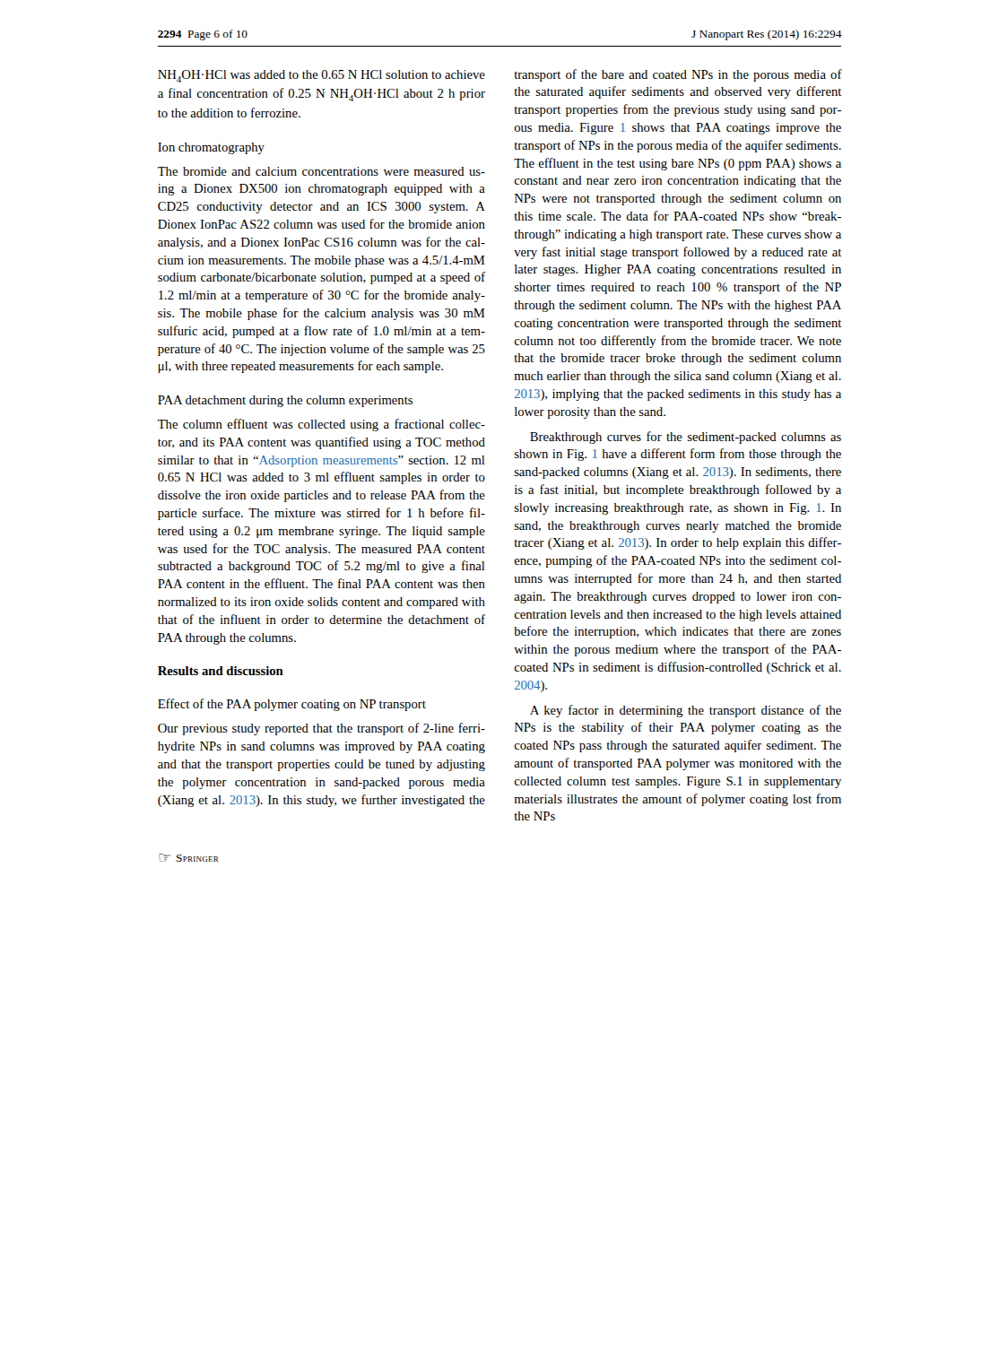2294 Page 6 of 10
J Nanopart Res (2014) 16:2294
NH4 OH·HCl was added to the 0.65 N HCl solution to achieve a final concentration of 0.25 N NH4 OH·HCl about 2 h prior to the addition to ferrozine.
Ion chromatography
The bromide and calcium concentrations were measured using a Dionex DX500 ion chromatograph equipped with a CD25 conductivity detector and an ICS 3000 system. A Dionex IonPac AS22 column was used for the bromide anion analysis, and a Dionex IonPac CS16 column was for the calcium ion measurements. The mobile phase was a 4.5/1.4-mM sodium carbonate/bicarbonate solution, pumped at a speed of 1.2 ml/min at a temperature of 30 °C for the bromide analysis. The mobile phase for the calcium analysis was 30 mM sulfuric acid, pumped at a flow rate of 1.0 ml/min at a temperature of 40 °C. The injection volume of the sample was 25 μl, with three repeated measurements for each sample.
PAA detachment during the column experiments
The column effluent was collected using a fractional collector, and its PAA content was quantified using a TOC method similar to that in “Adsorption measurements” section. 12 ml 0.65 N HCl was added to 3 ml effluent samples in order to dissolve the iron oxide particles and to release PAA from the particle surface. The mixture was stirred for 1 h before filtered using a 0.2 μm membrane syringe. The liquid sample was used for the TOC analysis. The measured PAA content subtracted a background TOC of 5.2 mg/ml to give a final PAA content in the effluent. The final PAA content was then normalized to its iron oxide solids content and compared with that of the influent in order to determine the detachment of PAA through the columns.
Results and discussion
Effect of the PAA polymer coating on NP transport
Our previous study reported that the transport of 2-line ferrihydrite NPs in sand columns was improved by PAA coating and that the transport properties could be tuned by adjusting the polymer concentration in sand-packed porous media (Xiang et al. 2013). In this study, we further investigated the transport of the bare and coated NPs in the porous media of the saturated aquifer sediments and observed very different transport properties from the previous study using sand porous media. Figure 1 shows that PAA coatings improve the transport of NPs in the porous media of the aquifer sediments. The effluent in the test using bare NPs (0 ppm PAA) shows a constant and near zero iron concentration indicating that the NPs were not transported through the sediment column on this time scale. The data for PAA-coated NPs show “breakthrough” indicating a high transport rate. These curves show a very fast initial stage transport followed by a reduced rate at later stages. Higher PAA coating concentrations resulted in shorter times required to reach 100 % transport of the NP through the sediment column. The NPs with the highest PAA coating concentration were transported through the sediment column not too differently from the bromide tracer. We note that the bromide tracer broke through the sediment column much earlier than through the silica sand column (Xiang et al. 2013), implying that the packed sediments in this study has a lower porosity than the sand.
Breakthrough curves for the sediment-packed columns as shown in Fig. 1 have a different form from those through the sand-packed columns (Xiang et al. 2013). In sediments, there is a fast initial, but incomplete breakthrough followed by a slowly increasing breakthrough rate, as shown in Fig. 1. In sand, the breakthrough curves nearly matched the bromide tracer (Xiang et al. 2013). In order to help explain this difference, pumping of the PAA-coated NPs into the sediment columns was interrupted for more than 24 h, and then started again. The breakthrough curves dropped to lower iron concentration levels and then increased to the high levels attained before the interruption, which indicates that there are zones within the porous medium where the transport of the PAA-coated NPs in sediment is diffusion-controlled (Schrick et al. 2004).
A key factor in determining the transport distance of the NPs is the stability of their PAA polymer coating as the coated NPs pass through the saturated aquifer sediment. The amount of transported PAA polymer was monitored with the collected column test samples. Figure S.1 in supplementary materials illustrates the amount of polymer coating lost from the NPs
☞ Springer